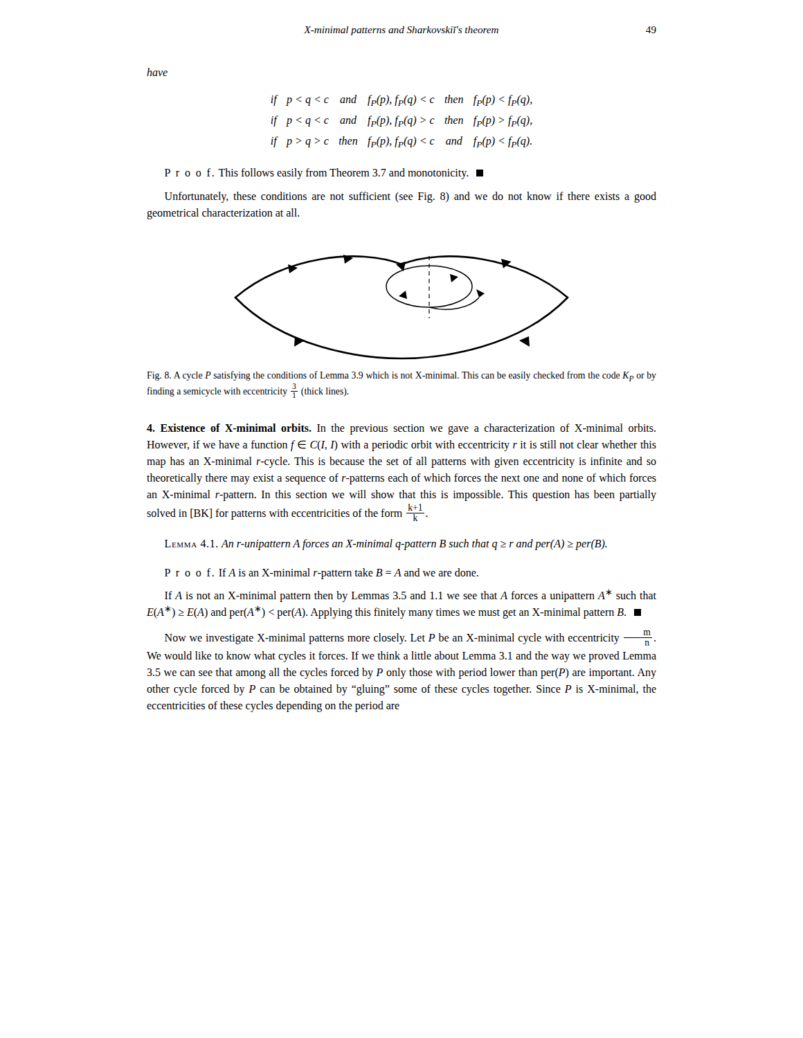X-minimal patterns and Sharkovskiĭ's theorem 49
have
| if | p < q < c | and | f P (p), f P (q) < c | then | f P (p) < f P (q), |
| if | p < q < c | and | f P (p), f P (q) > c | then | f P (p) > f P (q), |
| if | p > q > c | then | f P (p), f P (q) < c | and | f P (p) < f P (q). |
P r o o f. This follows easily from Theorem 3.7 and monotonicity.
Unfortunately, these conditions are not sufficient (see Fig. 8) and we do not know if there exists a good geometrical characterization at all.
Fig. 8. A cycle P satisfying the conditions of Lemma 3.9 which is not X-minimal. This can be easily checked from the code KP or by finding a semicycle with eccentricity 31 (thick lines).
4. Existence of X-minimal orbits.
In the previous section we gave a characterization of X-minimal orbits. However, if we have a function f ∈ C(I, I) with a periodic orbit with eccentricity r it is still not clear whether this map has an X-minimal r-cycle. This is because the set of all patterns with given eccentricity is infinite and so theoretically there may exist a sequence of r-patterns each of which forces the next one and none of which forces an X-minimal r-pattern. In this section we will show that this is impossible. This question has been partially solved in [BK] for patterns with eccentricities of the form k+1 k.
Lemma 4.1. An r-unipattern A forces an X-minimal q-pattern B such that q ≥ r and per(A) ≥ per(B).
P r o o f. If A is an X-minimal r-pattern take B = A and we are done.
If A is not an X-minimal pattern then by Lemmas 3.5 and 1.1 we see that A forces a unipattern A∗ such that E(A∗) ≥ E(A) and per(A∗) < per(A). Applying this finitely many times we must get an X-minimal pattern B.
Now we investigate X-minimal patterns more closely. Let P be an X-minimal cycle with eccentricity mn. We would like to know what cycles it forces. If we think a little about Lemma 3.1 and the way we proved Lemma 3.5 we can see that among all the cycles forced by P only those with period lower than per(P) are important. Any other cycle forced by P can be obtained by “gluing” some of these cycles together. Since P is X-minimal, the eccentricities of these cycles depending on the period are